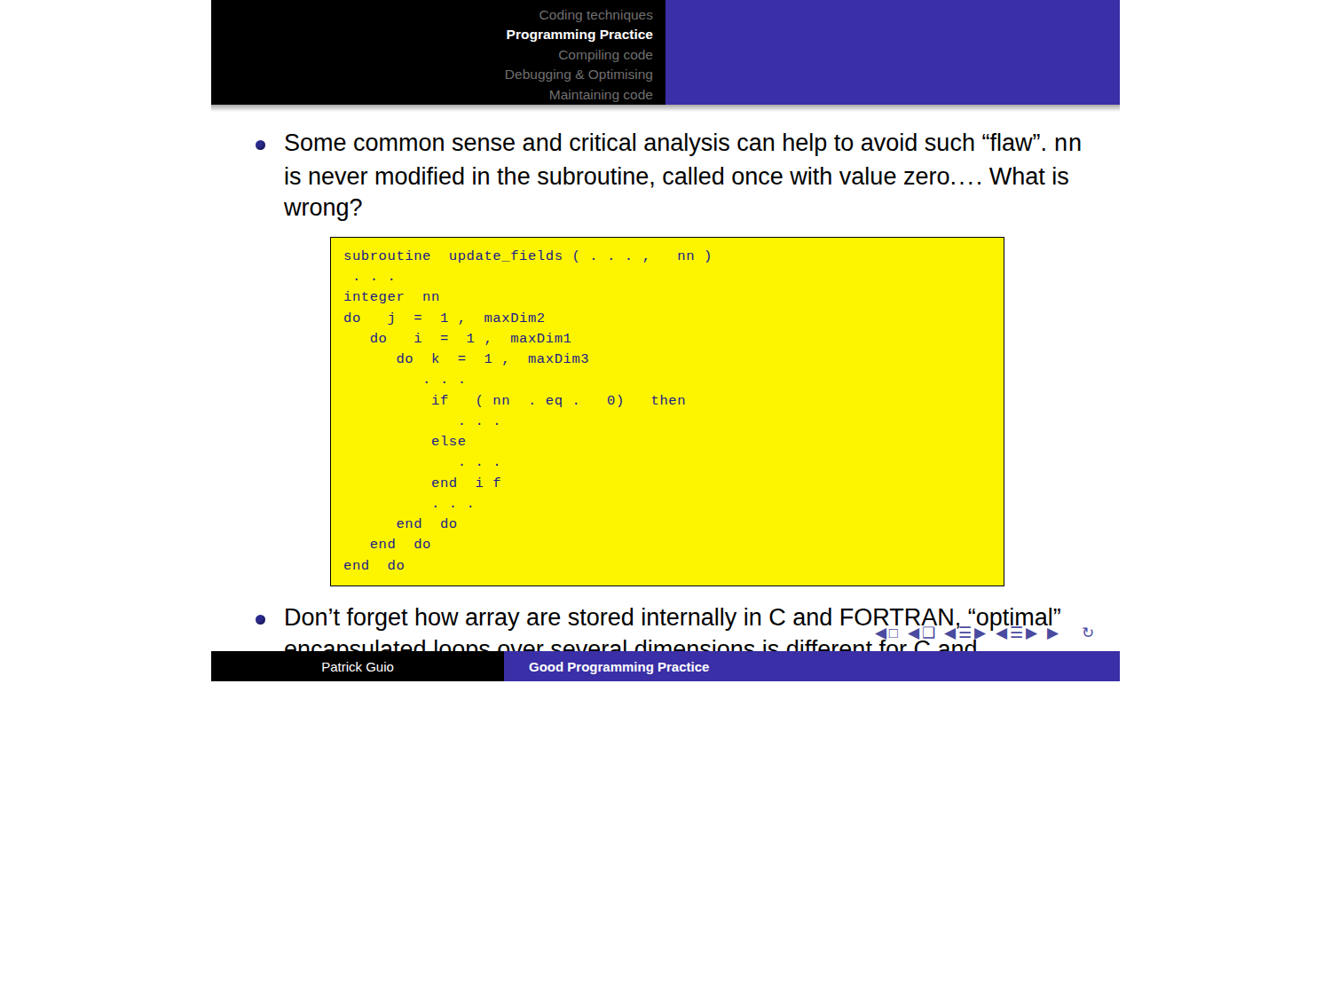Coding techniques
Programming Practice
Compiling code
Debugging & Optimising
Maintaining code
Some common sense and critical analysis can help to avoid such “flaw”. nn is never modified in the subroutine, called once with value zero. . . . What is wrong?
subroutine  update_fields ( . . . ,   nn )
 . . .
integer  nn
do   j  =  1 ,  maxDim2
   do   i  =  1 ,  maxDim1
      do  k  =  1 ,  maxDim3
         . . .
          if   ( nn  . eq .   0)   then
             . . .
          else
             . . .
          end  i f
          . . .
      end  do
   end  do
end  do
Don’t forget how array are stored internally in C and FORTRAN, “optimal” encapsulated loops over several dimensions is different for C and FORTRAN.
◀□ ◀❑ ◀☰▶ ◀☰▶ ▶ ↻
Patrick Guio
Good Programming Practice